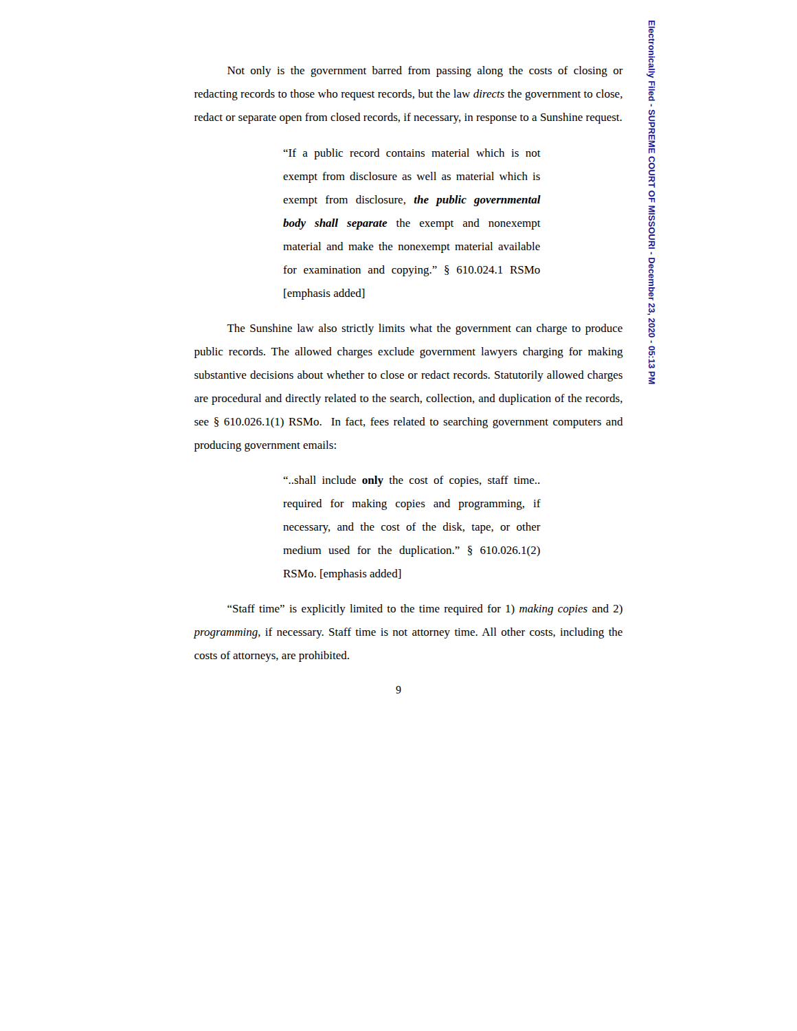Electronically Filed - SUPREME COURT OF MISSOURI - December 23, 2020 - 05:13 PM
Not only is the government barred from passing along the costs of closing or redacting records to those who request records, but the law directs the government to close, redact or separate open from closed records, if necessary, in response to a Sunshine request.
“If a public record contains material which is not exempt from disclosure as well as material which is exempt from disclosure, the public governmental body shall separate the exempt and nonexempt material and make the nonexempt material available for examination and copying.” § 610.024.1 RSMo [emphasis added]
The Sunshine law also strictly limits what the government can charge to produce public records. The allowed charges exclude government lawyers charging for making substantive decisions about whether to close or redact records. Statutorily allowed charges are procedural and directly related to the search, collection, and duplication of the records, see § 610.026.1(1) RSMo. In fact, fees related to searching government computers and producing government emails:
“..shall include only the cost of copies, staff time.. required for making copies and programming, if necessary, and the cost of the disk, tape, or other medium used for the duplication.” § 610.026.1(2) RSMo. [emphasis added]
“Staff time” is explicitly limited to the time required for 1) making copies and 2) programming, if necessary. Staff time is not attorney time. All other costs, including the costs of attorneys, are prohibited.
9